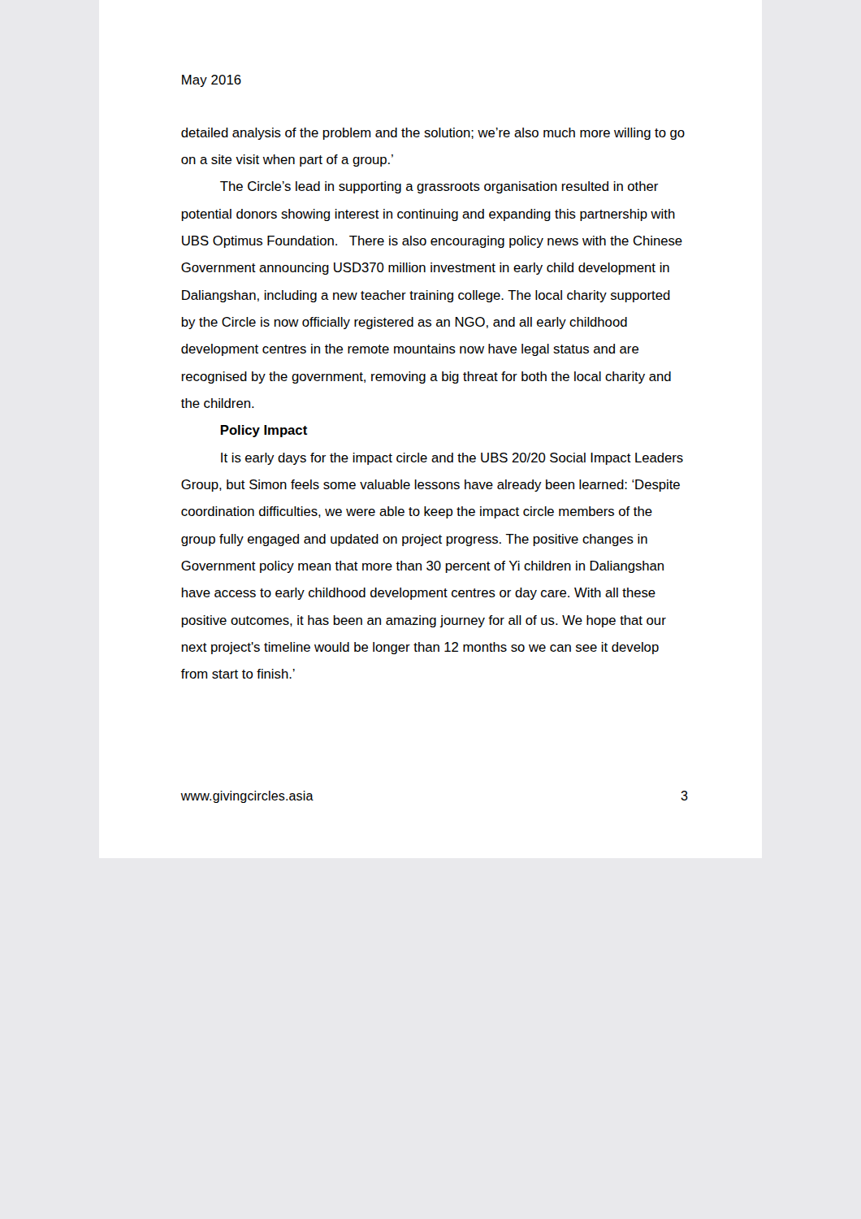May 2016
detailed analysis of the problem and the solution; we’re also much more willing to go on a site visit when part of a group.’
The Circle’s lead in supporting a grassroots organisation resulted in other potential donors showing interest in continuing and expanding this partnership with UBS Optimus Foundation. There is also encouraging policy news with the Chinese Government announcing USD370 million investment in early child development in Daliangshan, including a new teacher training college. The local charity supported by the Circle is now officially registered as an NGO, and all early childhood development centres in the remote mountains now have legal status and are recognised by the government, removing a big threat for both the local charity and the children.
Policy Impact
It is early days for the impact circle and the UBS 20/20 Social Impact Leaders Group, but Simon feels some valuable lessons have already been learned: ‘Despite coordination difficulties, we were able to keep the impact circle members of the group fully engaged and updated on project progress. The positive changes in Government policy mean that more than 30 percent of Yi children in Daliangshan have access to early childhood development centres or day care. With all these positive outcomes, it has been an amazing journey for all of us. We hope that our next project's timeline would be longer than 12 months so we can see it develop from start to finish.’
www.givingcircles.asia 3